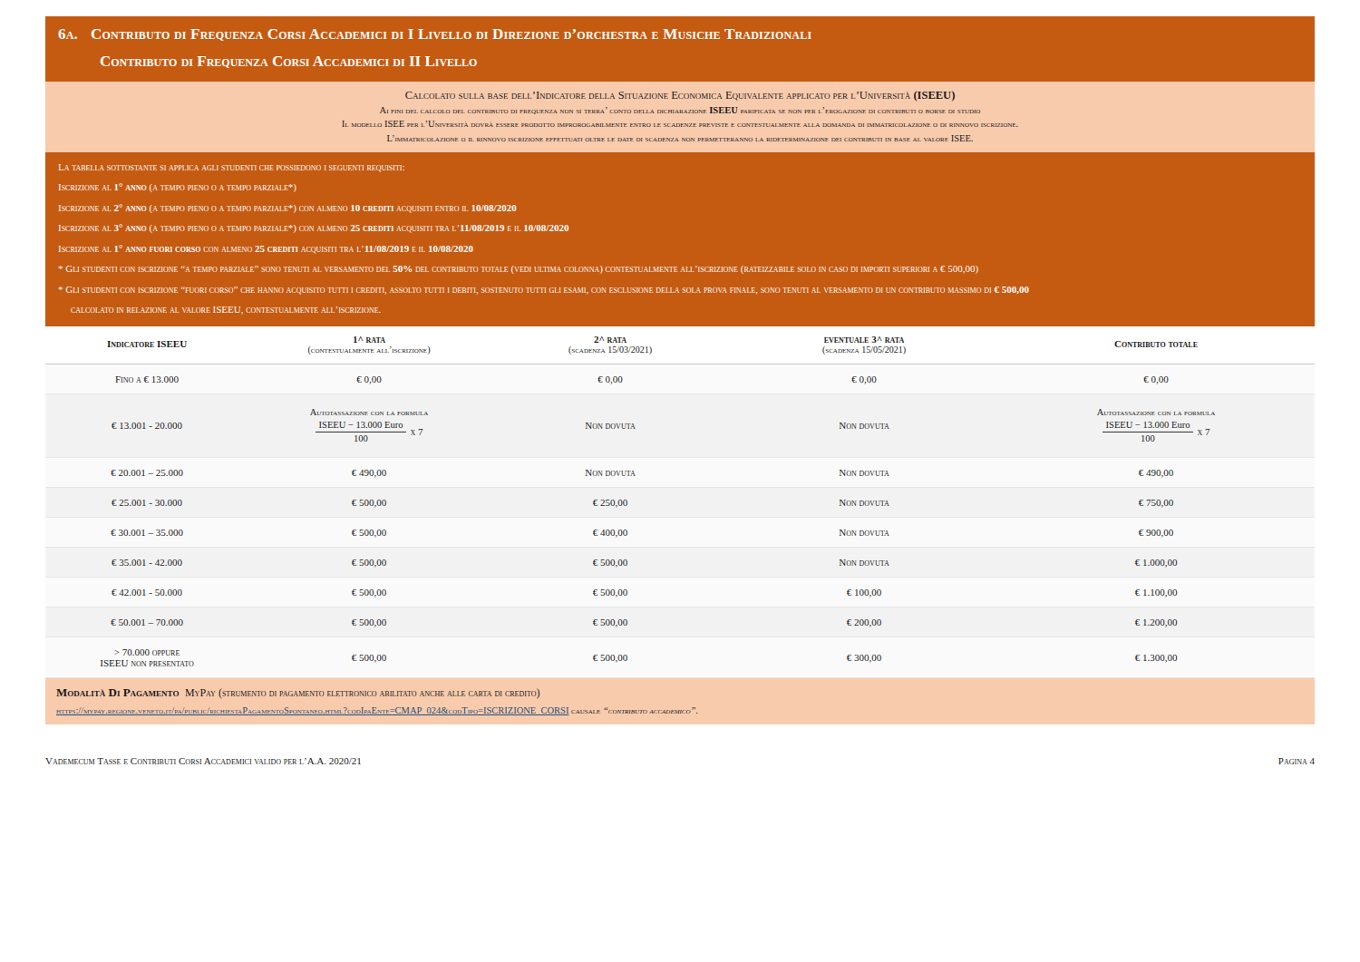6a. Contributo di Frequenza Corsi Accademici di I Livello di Direzione d’orchestra e Musiche Tradizionali
Contributo di Frequenza Corsi Accademici di II Livello
Calcolato sulla base dell’Indicatore della Situazione Economica Equivalente applicato per l’Università (ISEEU)
Ai fini del calcolo del contributo di frequenza non si terra’ conto della dichiarazione ISEEU parificata se non per l’erogazione di contributi o borse di studio
Il modello ISEE per l’Università dovrà essere prodotto improrogabilmente entro le scadenze previste e contestualmente alla domanda di immatricolazione o di rinnovo iscrizione.
L’immatricolazione o il rinnovo iscrizione effettuati oltre le date di scadenza non permetteranno la rideterminazione dei contributi in base al valore ISEE.
La tabella sottostante si applica agli studenti che possiedono i seguenti requisiti:
Iscrizione al 1° anno (a tempo pieno o a tempo parziale*)
Iscrizione al 2° anno (a tempo pieno o a tempo parziale*) con almeno 10 crediti acquisiti entro il 10/08/2020
Iscrizione al 3° anno (a tempo pieno o a tempo parziale*) con almeno 25 crediti acquisiti tra l’11/08/2019 e il 10/08/2020
Iscrizione al 1° anno fuori corso con almeno 25 crediti acquisiti tra l’11/08/2019 e il 10/08/2020
* Gli studenti con iscrizione “a tempo parziale” sono tenuti al versamento del 50% del contributo totale (vedi ultima colonna) contestualmente all’iscrizione (rateizzabile solo in caso di importi superiori a € 500,00)
* Gli studenti con iscrizione “fuori corso” che hanno acquisito tutti i crediti, assolto tutti i debiti, sostenuto tutti gli esami, con esclusione della sola prova finale, sono tenuti al versamento di un contributo massimo di € 500,00
calcolato in relazione al valore ISEEU, contestualmente all’iscrizione.
| Indicatore ISEEU | 1^ rata (contestualmente all’iscrizione) | 2^ rata (scadenza 15/03/2021) | eventuale 3^ rata (scadenza 15/05/2021) | Contributo totale |
| --- | --- | --- | --- | --- |
| Fino a € 13.000 | € 0,00 | € 0,00 | € 0,00 | € 0,00 |
| € 13.001 - 20.000 | Autotassazione con la formula ISEEU − 13.000 Euro 100 x 7 | Non dovuta | Non dovuta | Autotassazione con la formula ISEEU − 13.000 Euro 100 x 7 |
| € 20.001 – 25.000 | € 490,00 | Non dovuta | Non dovuta | € 490,00 |
| € 25.001 - 30.000 | € 500,00 | € 250,00 | Non dovuta | € 750,00 |
| € 30.001 – 35.000 | € 500,00 | € 400,00 | Non dovuta | € 900,00 |
| € 35.001 - 42.000 | € 500,00 | € 500,00 | Non dovuta | € 1.000,00 |
| € 42.001 - 50.000 | € 500,00 | € 500,00 | € 100,00 | € 1.100,00 |
| € 50.001 – 70.000 | € 500,00 | € 500,00 | € 200,00 | € 1.200,00 |
| > 70.000 oppure ISEEU non presentato | € 500,00 | € 500,00 | € 300,00 | € 1.300,00 |
Modalità Di Pagamento MyPay (strumento di pagamento elettronico abilitato anche alle carta di credito)
https://mypay.regione.veneto.it/pa/public/richiestaPagamentoSpontaneo.html?codIpaEnte=CMAP_024&codTipo=ISCRIZIONE_CORSI causale “contributo accademico”.
Vademecum Tasse e Contributi Corsi Accademici valido per l’A.A. 2020/21
Pagina 4